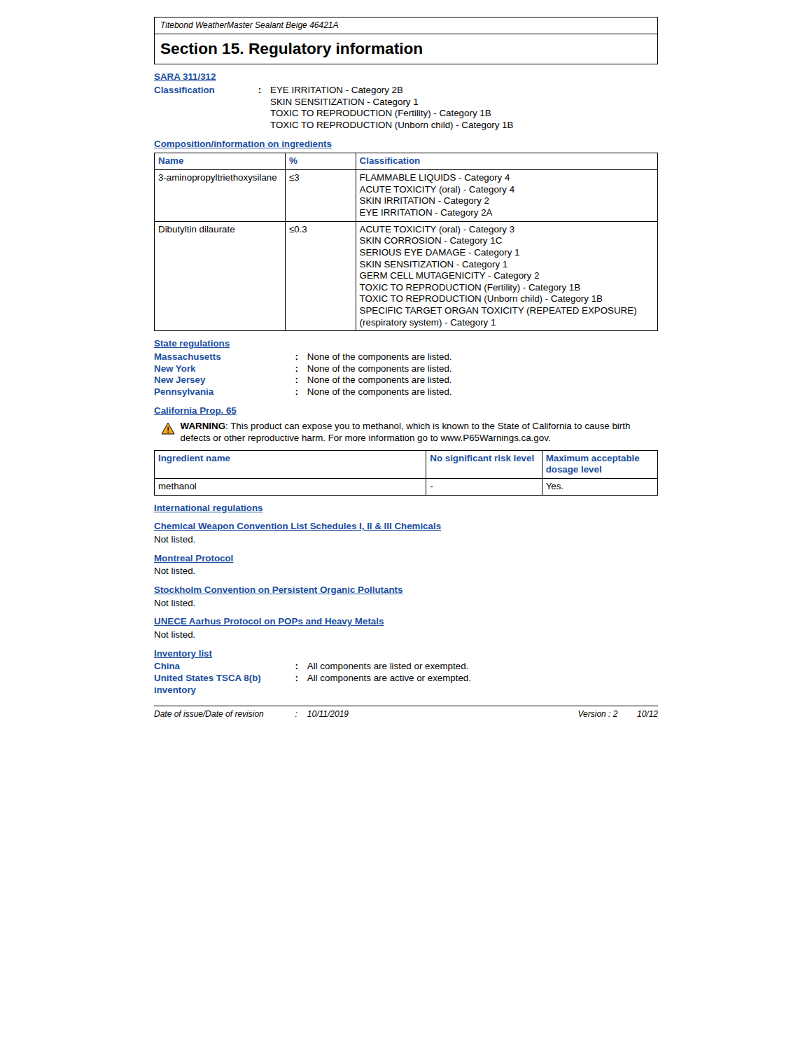Titebond WeatherMaster Sealant Beige 46421A
Section 15. Regulatory information
SARA 311/312
Classification
:
EYE IRRITATION - Category 2B
SKIN SENSITIZATION - Category 1
TOXIC TO REPRODUCTION (Fertility) - Category 1B
TOXIC TO REPRODUCTION (Unborn child) - Category 1B
Composition/information on ingredients
| Name | % | Classification |
| --- | --- | --- |
| 3-aminopropyltriethoxysilane | ≤3 | FLAMMABLE LIQUIDS - Category 4 ACUTE TOXICITY (oral) - Category 4 SKIN IRRITATION - Category 2 EYE IRRITATION - Category 2A |
| Dibutyltin dilaurate | ≤0.3 | ACUTE TOXICITY (oral) - Category 3 SKIN CORROSION - Category 1C SERIOUS EYE DAMAGE - Category 1 SKIN SENSITIZATION - Category 1 GERM CELL MUTAGENICITY - Category 2 TOXIC TO REPRODUCTION (Fertility) - Category 1B TOXIC TO REPRODUCTION (Unborn child) - Category 1B SPECIFIC TARGET ORGAN TOXICITY (REPEATED EXPOSURE) (respiratory system) - Category 1 |
State regulations
Massachusetts
:
None of the components are listed.
New York
:
None of the components are listed.
New Jersey
:
None of the components are listed.
Pennsylvania
:
None of the components are listed.
California Prop. 65
!
WARNING: This product can expose you to methanol, which is known to the State of California to cause birth defects or other reproductive harm. For more information go to www.P65Warnings.ca.gov.
| Ingredient name | No significant risk level | Maximum acceptable dosage level |
| --- | --- | --- |
| methanol | - | Yes. |
International regulations
Chemical Weapon Convention List Schedules I, II & III Chemicals
Not listed.
Montreal Protocol
Not listed.
Stockholm Convention on Persistent Organic Pollutants
Not listed.
UNECE Aarhus Protocol on POPs and Heavy Metals
Not listed.
Inventory list
China
:
All components are listed or exempted.
United States TSCA 8(b) inventory
:
All components are active or exempted.
Date of issue/Date of revision
:
10/11/2019
Version : 2
10/12